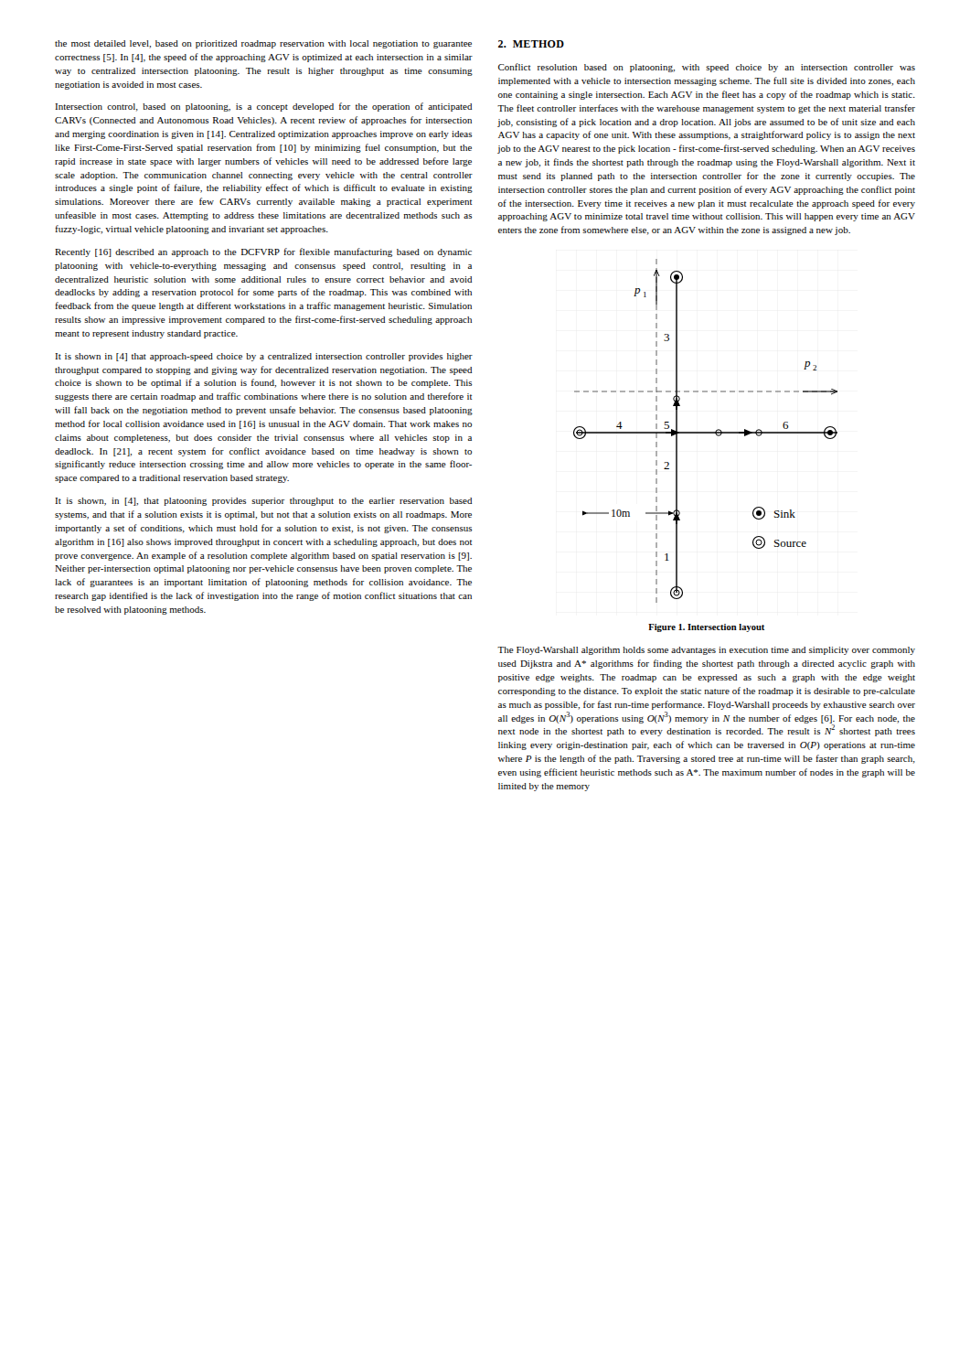the most detailed level, based on prioritized roadmap reservation with local negotiation to guarantee correctness [5]. In [4], the speed of the approaching AGV is optimized at each intersection in a similar way to centralized intersection platooning. The result is higher throughput as time consuming negotiation is avoided in most cases.
Intersection control, based on platooning, is a concept developed for the operation of anticipated CARVs (Connected and Autonomous Road Vehicles). A recent review of approaches for intersection and merging coordination is given in [14]. Centralized optimization approaches improve on early ideas like First-Come-First-Served spatial reservation from [10] by minimizing fuel consumption, but the rapid increase in state space with larger numbers of vehicles will need to be addressed before large scale adoption. The communication channel connecting every vehicle with the central controller introduces a single point of failure, the reliability effect of which is difficult to evaluate in existing simulations. Moreover there are few CARVs currently available making a practical experiment unfeasible in most cases. Attempting to address these limitations are decentralized methods such as fuzzy-logic, virtual vehicle platooning and invariant set approaches.
Recently [16] described an approach to the DCFVRP for flexible manufacturing based on dynamic platooning with vehicle-to-everything messaging and consensus speed control, resulting in a decentralized heuristic solution with some additional rules to ensure correct behavior and avoid deadlocks by adding a reservation protocol for some parts of the roadmap. This was combined with feedback from the queue length at different workstations in a traffic management heuristic. Simulation results show an impressive improvement compared to the first-come-first-served scheduling approach meant to represent industry standard practice.
It is shown in [4] that approach-speed choice by a centralized intersection controller provides higher throughput compared to stopping and giving way for decentralized reservation negotiation. The speed choice is shown to be optimal if a solution is found, however it is not shown to be complete. This suggests there are certain roadmap and traffic combinations where there is no solution and therefore it will fall back on the negotiation method to prevent unsafe behavior. The consensus based platooning method for local collision avoidance used in [16] is unusual in the AGV domain. That work makes no claims about completeness, but does consider the trivial consensus where all vehicles stop in a deadlock. In [21], a recent system for conflict avoidance based on time headway is shown to significantly reduce intersection crossing time and allow more vehicles to operate in the same floor-space compared to a traditional reservation based strategy.
It is shown, in [4], that platooning provides superior throughput to the earlier reservation based systems, and that if a solution exists it is optimal, but not that a solution exists on all roadmaps. More importantly a set of conditions, which must hold for a solution to exist, is not given. The consensus algorithm in [16] also shows improved throughput in concert with a scheduling approach, but does not prove convergence. An example of a resolution complete algorithm based on spatial reservation is [9]. Neither per-intersection optimal platooning nor per-vehicle consensus have been proven complete. The lack of guarantees is an important limitation of platooning methods for collision avoidance. The research gap identified is the lack of investigation into the range of motion conflict situations that can be resolved with platooning methods.
2. METHOD
Conflict resolution based on platooning, with speed choice by an intersection controller was implemented with a vehicle to intersection messaging scheme. The full site is divided into zones, each one containing a single intersection. Each AGV in the fleet has a copy of the roadmap which is static. The fleet controller interfaces with the warehouse management system to get the next material transfer job, consisting of a pick location and a drop location. All jobs are assumed to be of unit size and each AGV has a capacity of one unit. With these assumptions, a straightforward policy is to assign the next job to the AGV nearest to the pick location - first-come-first-served scheduling. When an AGV receives a new job, it finds the shortest path through the roadmap using the Floyd-Warshall algorithm. Next it must send its planned path to the intersection controller for the zone it currently occupies. The intersection controller stores the plan and current position of every AGV approaching the conflict point of the intersection. Every time it receives a new plan it must recalculate the approach speed for every approaching AGV to minimize total travel time without collision. This will happen every time an AGV enters the zone from somewhere else, or an AGV within the zone is assigned a new job.
p 1 p 2 3 2 1 4 5 6 Sink Source 10m
Figure 1. Intersection layout
The Floyd-Warshall algorithm holds some advantages in execution time and simplicity over commonly used Dijkstra and A* algorithms for finding the shortest path through a directed acyclic graph with positive edge weights. The roadmap can be expressed as such a graph with the edge weight corresponding to the distance. To exploit the static nature of the roadmap it is desirable to pre-calculate as much as possible, for fast run-time performance. Floyd-Warshall proceeds by exhaustive search over all edges in O(N3) operations using O(N3) memory in N the number of edges [6]. For each node, the next node in the shortest path to every destination is recorded. The result is N2 shortest path trees linking every origin-destination pair, each of which can be traversed in O(P) operations at run-time where P is the length of the path. Traversing a stored tree at run-time will be faster than graph search, even using efficient heuristic methods such as A*. The maximum number of nodes in the graph will be limited by the memory